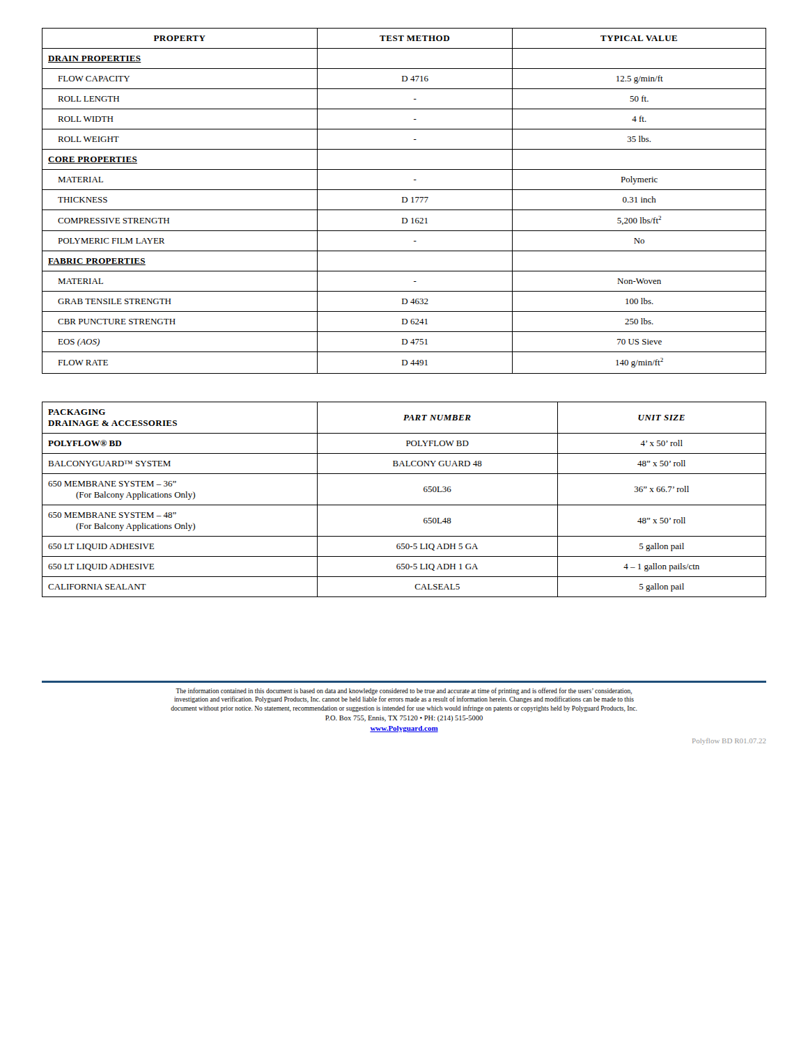| PROPERTY | TEST METHOD | TYPICAL VALUE |
| --- | --- | --- |
| DRAIN PROPERTIES | | |
| FLOW CAPACITY | D 4716 | 12.5 g/min/ft |
| ROLL LENGTH | - | 50 ft. |
| ROLL WIDTH | - | 4 ft. |
| ROLL WEIGHT | - | 35 lbs. |
| CORE PROPERTIES | | |
| MATERIAL | - | Polymeric |
| THICKNESS | D 1777 | 0.31 inch |
| COMPRESSIVE STRENGTH | D 1621 | 5,200 lbs/ft 2 |
| POLYMERIC FILM LAYER | - | No |
| FABRIC PROPERTIES | | |
| MATERIAL | - | Non-Woven |
| GRAB TENSILE STRENGTH | D 4632 | 100 lbs. |
| CBR PUNCTURE STRENGTH | D 6241 | 250 lbs. |
| EOS (AOS) | D 4751 | 70 US Sieve |
| FLOW RATE | D 4491 | 140 g/min/ft 2 |
| PACKAGING DRAINAGE & ACCESSORIES | PART NUMBER | UNIT SIZE |
| --- | --- | --- |
| POLYFLOW® BD | POLYFLOW BD | 4’ x 50’ roll |
| BALCONYGUARD™ SYSTEM | BALCONY GUARD 48 | 48” x 50’ roll |
| 650 MEMBRANE SYSTEM – 36” (For Balcony Applications Only) | 650L36 | 36” x 66.7’ roll |
| 650 MEMBRANE SYSTEM – 48” (For Balcony Applications Only) | 650L48 | 48” x 50’ roll |
| 650 LT LIQUID ADHESIVE | 650-5 LIQ ADH 5 GA | 5 gallon pail |
| 650 LT LIQUID ADHESIVE | 650-5 LIQ ADH 1 GA | 4 – 1 gallon pails/ctn |
| CALIFORNIA SEALANT | CALSEAL5 | 5 gallon pail |
The information contained in this document is based on data and knowledge considered to be true and accurate at time of printing and is offered for the users’ consideration,
investigation and verification. Polyguard Products, Inc. cannot be held liable for errors made as a result of information herein. Changes and modifications can be made to this
document without prior notice. No statement, recommendation or suggestion is intended for use which would infringe on patents or copyrights held by Polyguard Products, Inc.
P.O. Box 755, Ennis, TX 75120 • PH: (214) 515-5000
www.Polyguard.com
Polyflow BD R01.07.22